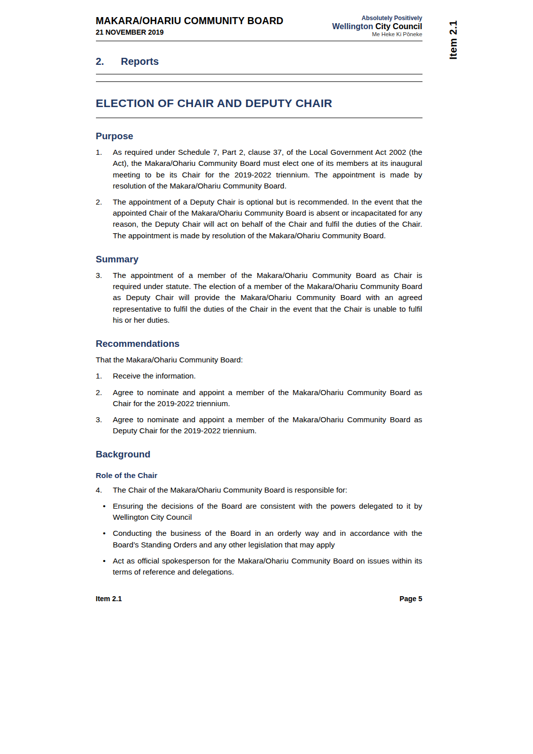Item 2.1
MAKARA/OHARIU COMMUNITY BOARD
21 NOVEMBER 2019
Absolutely Positively
Wellington City Council
Me Heke Ki Pōneke
2. Reports
ELECTION OF CHAIR AND DEPUTY CHAIR
Purpose
1. As required under Schedule 7, Part 2, clause 37, of the Local Government Act 2002 (the Act), the Makara/Ohariu Community Board must elect one of its members at its inaugural meeting to be its Chair for the 2019-2022 triennium. The appointment is made by resolution of the Makara/Ohariu Community Board.
2. The appointment of a Deputy Chair is optional but is recommended. In the event that the appointed Chair of the Makara/Ohariu Community Board is absent or incapacitated for any reason, the Deputy Chair will act on behalf of the Chair and fulfil the duties of the Chair. The appointment is made by resolution of the Makara/Ohariu Community Board.
Summary
3. The appointment of a member of the Makara/Ohariu Community Board as Chair is required under statute. The election of a member of the Makara/Ohariu Community Board as Deputy Chair will provide the Makara/Ohariu Community Board with an agreed representative to fulfil the duties of the Chair in the event that the Chair is unable to fulfil his or her duties.
Recommendations
That the Makara/Ohariu Community Board:
1. Receive the information.
2. Agree to nominate and appoint a member of the Makara/Ohariu Community Board as Chair for the 2019-2022 triennium.
3. Agree to nominate and appoint a member of the Makara/Ohariu Community Board as Deputy Chair for the 2019-2022 triennium.
Background
Role of the Chair
4. The Chair of the Makara/Ohariu Community Board is responsible for:
• Ensuring the decisions of the Board are consistent with the powers delegated to it by Wellington City Council
• Conducting the business of the Board in an orderly way and in accordance with the Board’s Standing Orders and any other legislation that may apply
• Act as official spokesperson for the Makara/Ohariu Community Board on issues within its terms of reference and delegations.
Item 2.1 Page 5